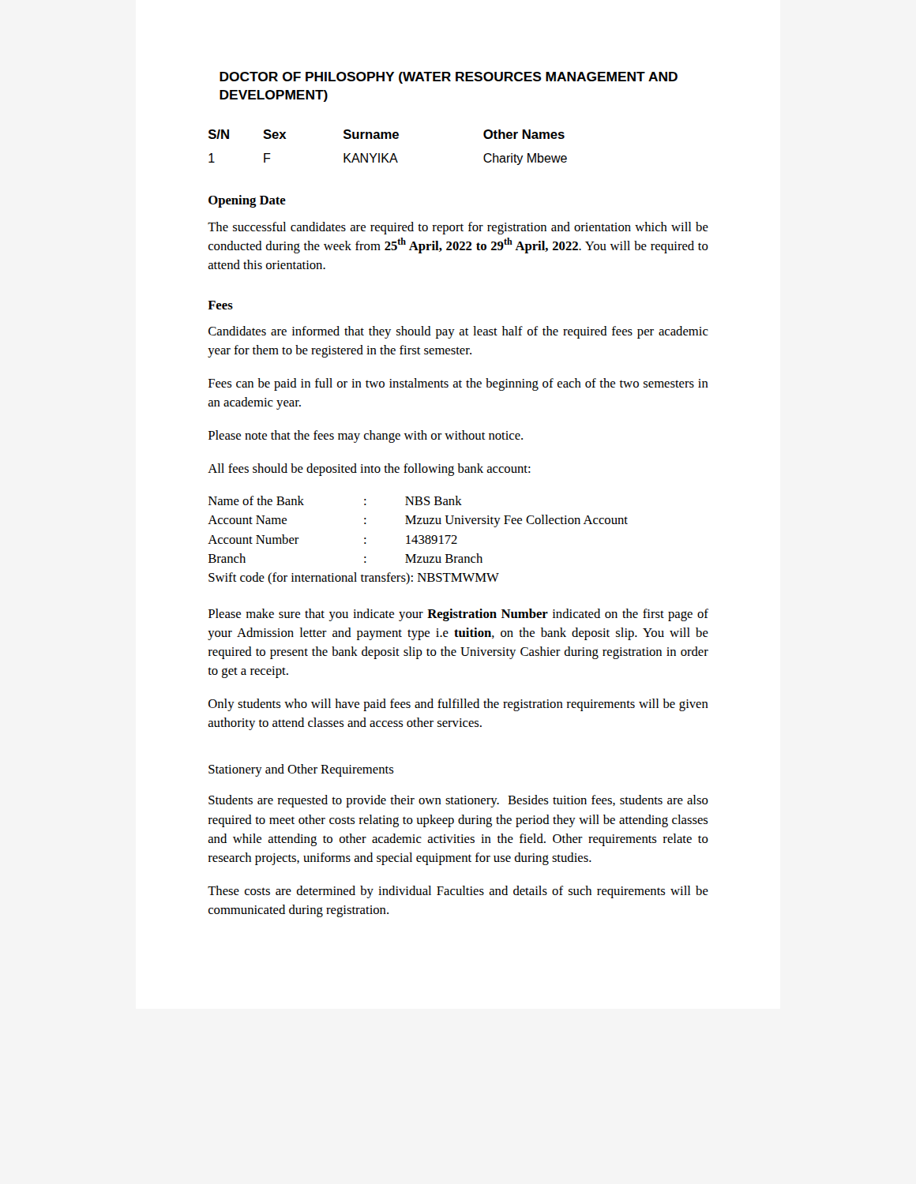DOCTOR OF PHILOSOPHY (WATER RESOURCES MANAGEMENT AND DEVELOPMENT)
| S/N | Sex | Surname | Other Names |
| --- | --- | --- | --- |
| 1 | F | KANYIKA | Charity Mbewe |
Opening Date
The successful candidates are required to report for registration and orientation which will be conducted during the week from 25th April, 2022 to 29th April, 2022. You will be required to attend this orientation.
Fees
Candidates are informed that they should pay at least half of the required fees per academic year for them to be registered in the first semester.
Fees can be paid in full or in two instalments at the beginning of each of the two semesters in an academic year.
Please note that the fees may change with or without notice.
All fees should be deposited into the following bank account:
Name of the Bank: NBS Bank Account Name: Mzuzu University Fee Collection Account Account Number: 14389172 Branch: Mzuzu Branch Swift code (for international transfers): NBSTMWMW
Please make sure that you indicate your Registration Number indicated on the first page of your Admission letter and payment type i.e tuition, on the bank deposit slip. You will be required to present the bank deposit slip to the University Cashier during registration in order to get a receipt.
Only students who will have paid fees and fulfilled the registration requirements will be given authority to attend classes and access other services.
Stationery and Other Requirements
Students are requested to provide their own stationery. Besides tuition fees, students are also required to meet other costs relating to upkeep during the period they will be attending classes and while attending to other academic activities in the field. Other requirements relate to research projects, uniforms and special equipment for use during studies.
These costs are determined by individual Faculties and details of such requirements will be communicated during registration.